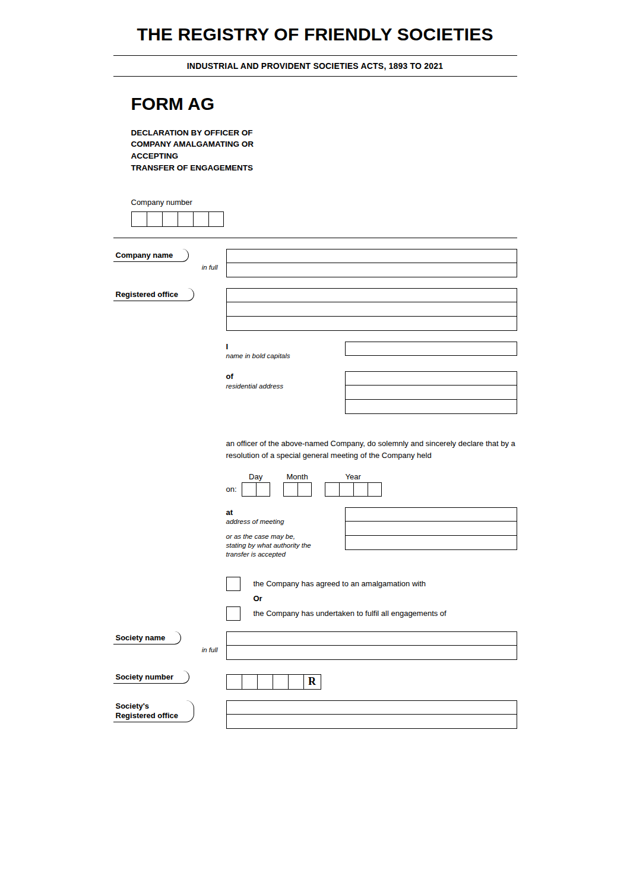THE REGISTRY OF FRIENDLY SOCIETIES
INDUSTRIAL AND PROVIDENT SOCIETIES ACTS, 1893 TO 2021
FORM AG
DECLARATION BY OFFICER OF
COMPANY AMALGAMATING OR
ACCEPTING
TRANSFER OF ENGAGEMENTS
Company number
Company name in full
Registered office
I
name in bold capitals
of
residential address
an officer of the above-named Company, do solemnly and sincerely declare that by a resolution of a special general meeting of the Company held
on:
Day
Month
Year
at
address of meeting
or as the case may be,
stating by what authority the
transfer is accepted
the Company has agreed to an amalgamation with
Or
the Company has undertaken to fulfil all engagements of
Society name in full
Society number
R
Society's
Registered office